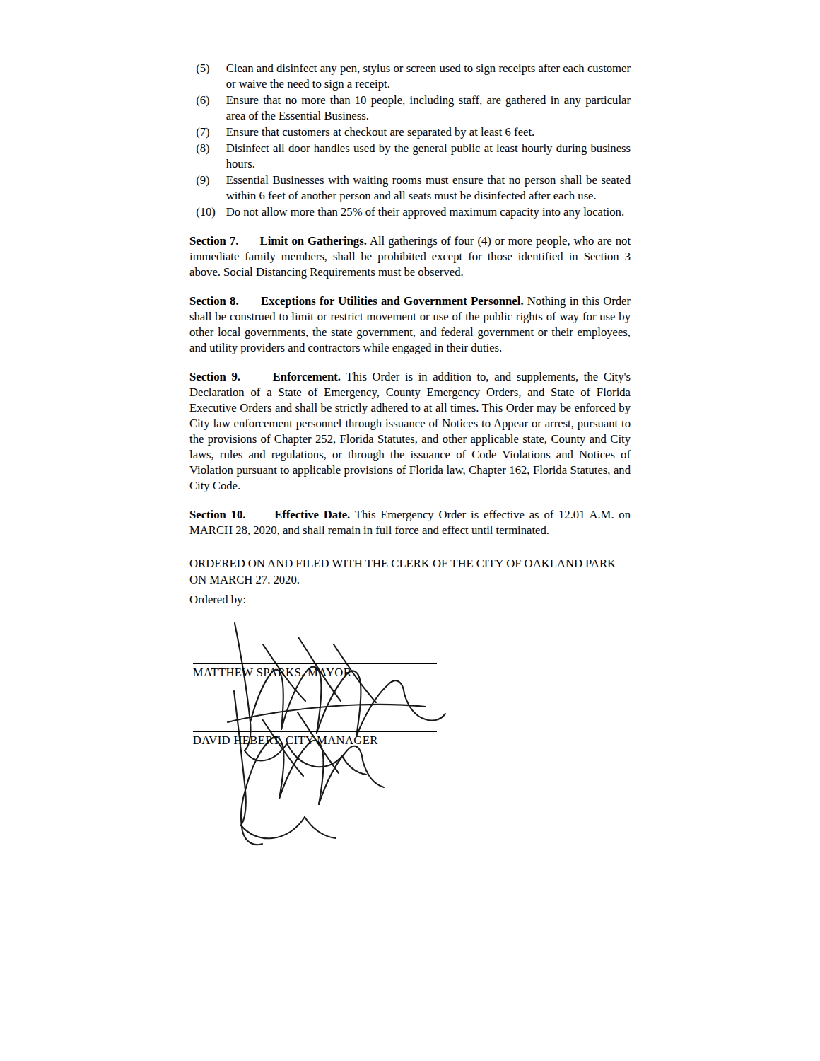(5) Clean and disinfect any pen, stylus or screen used to sign receipts after each customer or waive the need to sign a receipt.
(6) Ensure that no more than 10 people, including staff, are gathered in any particular area of the Essential Business.
(7) Ensure that customers at checkout are separated by at least 6 feet.
(8) Disinfect all door handles used by the general public at least hourly during business hours.
(9) Essential Businesses with waiting rooms must ensure that no person shall be seated within 6 feet of another person and all seats must be disinfected after each use.
(10) Do not allow more than 25% of their approved maximum capacity into any location.
Section 7. Limit on Gatherings. All gatherings of four (4) or more people, who are not immediate family members, shall be prohibited except for those identified in Section 3 above. Social Distancing Requirements must be observed.
Section 8. Exceptions for Utilities and Government Personnel. Nothing in this Order shall be construed to limit or restrict movement or use of the public rights of way for use by other local governments, the state government, and federal government or their employees, and utility providers and contractors while engaged in their duties.
Section 9. Enforcement. This Order is in addition to, and supplements, the City's Declaration of a State of Emergency, County Emergency Orders, and State of Florida Executive Orders and shall be strictly adhered to at all times. This Order may be enforced by City law enforcement personnel through issuance of Notices to Appear or arrest, pursuant to the provisions of Chapter 252, Florida Statutes, and other applicable state, County and City laws, rules and regulations, or through the issuance of Code Violations and Notices of Violation pursuant to applicable provisions of Florida law, Chapter 162, Florida Statutes, and City Code.
Section 10. Effective Date. This Emergency Order is effective as of 12.01 A.M. on MARCH 28, 2020, and shall remain in full force and effect until terminated.
ORDERED ON AND FILED WITH THE CLERK OF THE CITY OF OAKLAND PARK ON MARCH 27. 2020.
Ordered by:
MATTHEW SPARKS, MAYOR
DAVID HEBERT, CITY MANAGER